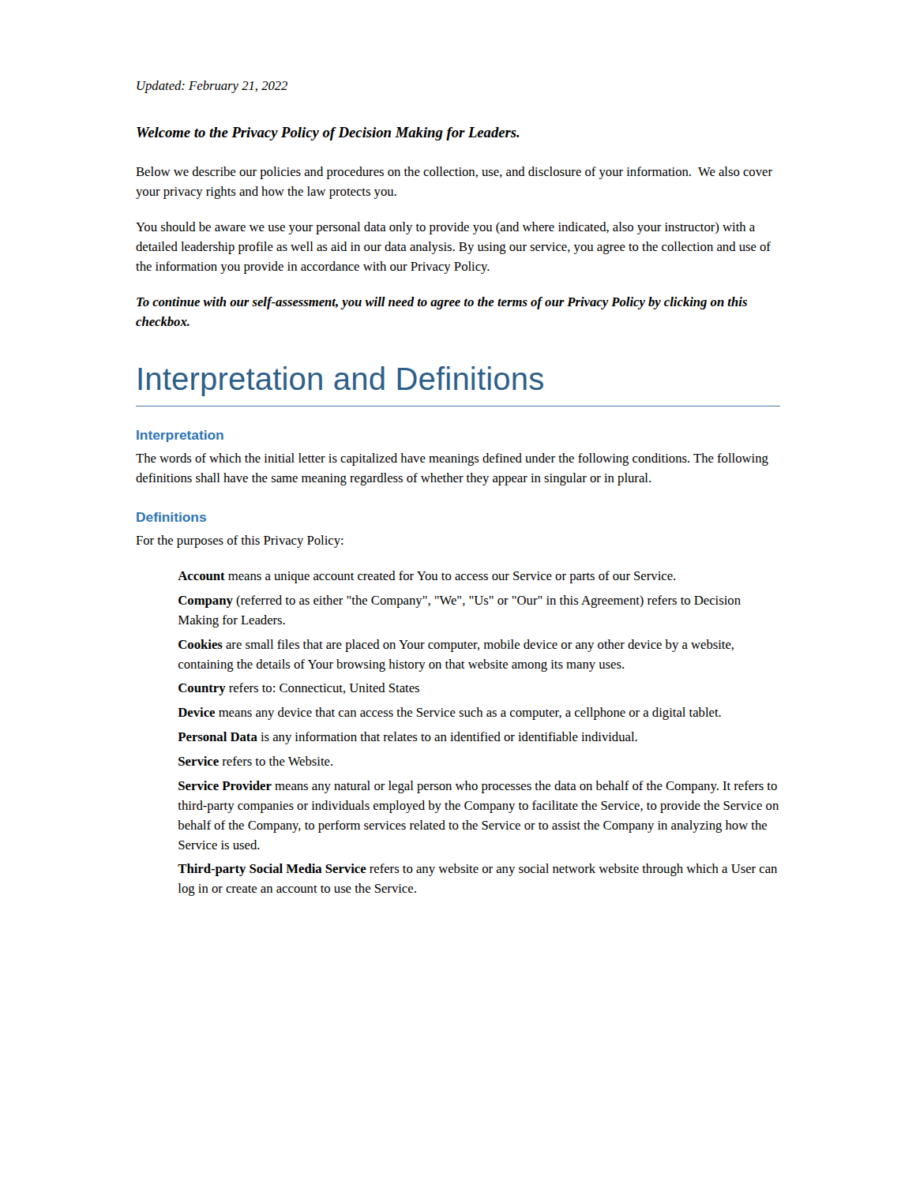Updated: February 21, 2022
Welcome to the Privacy Policy of Decision Making for Leaders.
Below we describe our policies and procedures on the collection, use, and disclosure of your information. We also cover your privacy rights and how the law protects you.
You should be aware we use your personal data only to provide you (and where indicated, also your instructor) with a detailed leadership profile as well as aid in our data analysis. By using our service, you agree to the collection and use of the information you provide in accordance with our Privacy Policy.
To continue with our self-assessment, you will need to agree to the terms of our Privacy Policy by clicking on this checkbox.
Interpretation and Definitions
Interpretation
The words of which the initial letter is capitalized have meanings defined under the following conditions. The following definitions shall have the same meaning regardless of whether they appear in singular or in plural.
Definitions
For the purposes of this Privacy Policy:
Account means a unique account created for You to access our Service or parts of our Service.
Company (referred to as either "the Company", "We", "Us" or "Our" in this Agreement) refers to Decision Making for Leaders.
Cookies are small files that are placed on Your computer, mobile device or any other device by a website, containing the details of Your browsing history on that website among its many uses.
Country refers to: Connecticut, United States
Device means any device that can access the Service such as a computer, a cellphone or a digital tablet.
Personal Data is any information that relates to an identified or identifiable individual.
Service refers to the Website.
Service Provider means any natural or legal person who processes the data on behalf of the Company. It refers to third-party companies or individuals employed by the Company to facilitate the Service, to provide the Service on behalf of the Company, to perform services related to the Service or to assist the Company in analyzing how the Service is used.
Third-party Social Media Service refers to any website or any social network website through which a User can log in or create an account to use the Service.